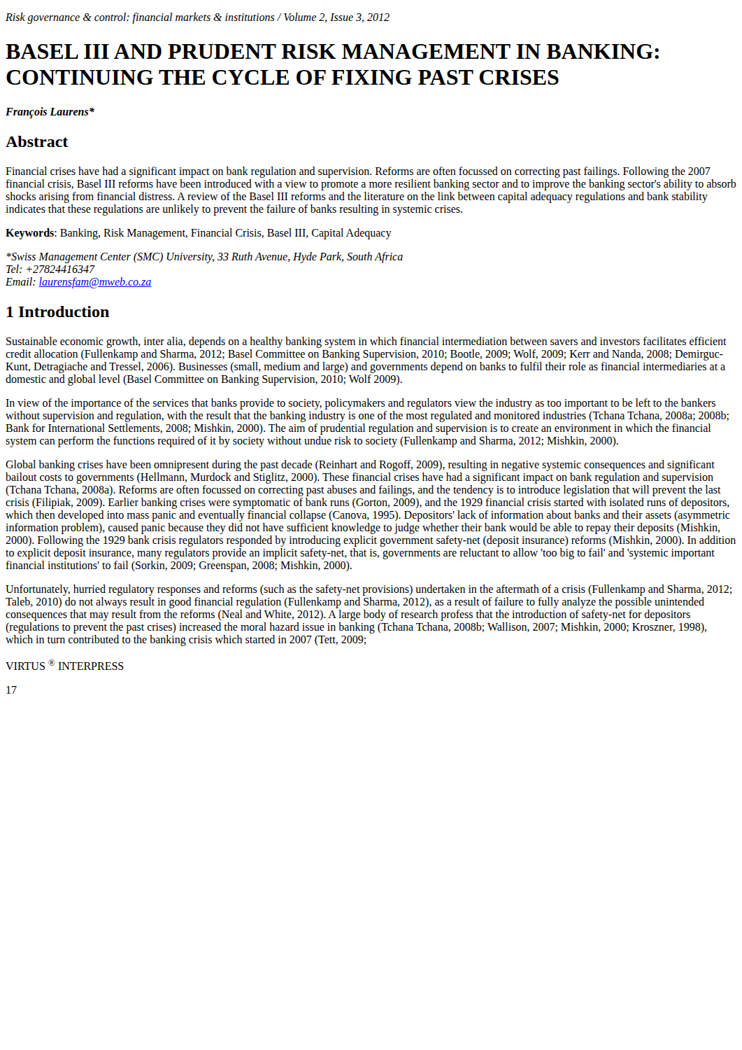Risk governance & control: financial markets & institutions / Volume 2, Issue 3, 2012
BASEL III AND PRUDENT RISK MANAGEMENT IN BANKING: CONTINUING THE CYCLE OF FIXING PAST CRISES
François Laurens*
Abstract
Financial crises have had a significant impact on bank regulation and supervision. Reforms are often focussed on correcting past failings. Following the 2007 financial crisis, Basel III reforms have been introduced with a view to promote a more resilient banking sector and to improve the banking sector's ability to absorb shocks arising from financial distress. A review of the Basel III reforms and the literature on the link between capital adequacy regulations and bank stability indicates that these regulations are unlikely to prevent the failure of banks resulting in systemic crises.
Keywords: Banking, Risk Management, Financial Crisis, Basel III, Capital Adequacy
*Swiss Management Center (SMC) University, 33 Ruth Avenue, Hyde Park, South Africa
Tel: +27824416347
Email: laurensfam@mweb.co.za
1 Introduction
Sustainable economic growth, inter alia, depends on a healthy banking system in which financial intermediation between savers and investors facilitates efficient credit allocation (Fullenkamp and Sharma, 2012; Basel Committee on Banking Supervision, 2010; Bootle, 2009; Wolf, 2009; Kerr and Nanda, 2008; Demirguc-Kunt, Detragiache and Tressel, 2006). Businesses (small, medium and large) and governments depend on banks to fulfil their role as financial intermediaries at a domestic and global level (Basel Committee on Banking Supervision, 2010; Wolf 2009).
In view of the importance of the services that banks provide to society, policymakers and regulators view the industry as too important to be left to the bankers without supervision and regulation, with the result that the banking industry is one of the most regulated and monitored industries (Tchana Tchana, 2008a; 2008b; Bank for International Settlements, 2008; Mishkin, 2000). The aim of prudential regulation and supervision is to create an environment in which the financial system can perform the functions required of it by society without undue risk to society (Fullenkamp and Sharma, 2012; Mishkin, 2000).
Global banking crises have been omnipresent during the past decade (Reinhart and Rogoff, 2009), resulting in negative systemic consequences and significant bailout costs to governments (Hellmann, Murdock and Stiglitz, 2000). These financial crises have had a significant impact on bank regulation and supervision (Tchana Tchana, 2008a). Reforms are often focussed on correcting past abuses and failings, and the tendency is to introduce legislation that will prevent the last crisis (Filipiak, 2009). Earlier banking crises were symptomatic of bank runs (Gorton, 2009), and the 1929 financial crisis started with isolated runs of depositors, which then developed into mass panic and eventually financial collapse (Canova, 1995). Depositors' lack of information about banks and their assets (asymmetric information problem), caused panic because they did not have sufficient knowledge to judge whether their bank would be able to repay their deposits (Mishkin, 2000). Following the 1929 bank crisis regulators responded by introducing explicit government safety-net (deposit insurance) reforms (Mishkin, 2000). In addition to explicit deposit insurance, many regulators provide an implicit safety-net, that is, governments are reluctant to allow 'too big to fail' and 'systemic important financial institutions' to fail (Sorkin, 2009; Greenspan, 2008; Mishkin, 2000).
Unfortunately, hurried regulatory responses and reforms (such as the safety-net provisions) undertaken in the aftermath of a crisis (Fullenkamp and Sharma, 2012; Taleb, 2010) do not always result in good financial regulation (Fullenkamp and Sharma, 2012), as a result of failure to fully analyze the possible unintended consequences that may result from the reforms (Neal and White, 2012). A large body of research profess that the introduction of safety-net for depositors (regulations to prevent the past crises) increased the moral hazard issue in banking (Tchana Tchana, 2008b; Wallison, 2007; Mishkin, 2000; Kroszner, 1998), which in turn contributed to the banking crisis which started in 2007 (Tett, 2009;
VIRTUS ® INTERPRESS
17